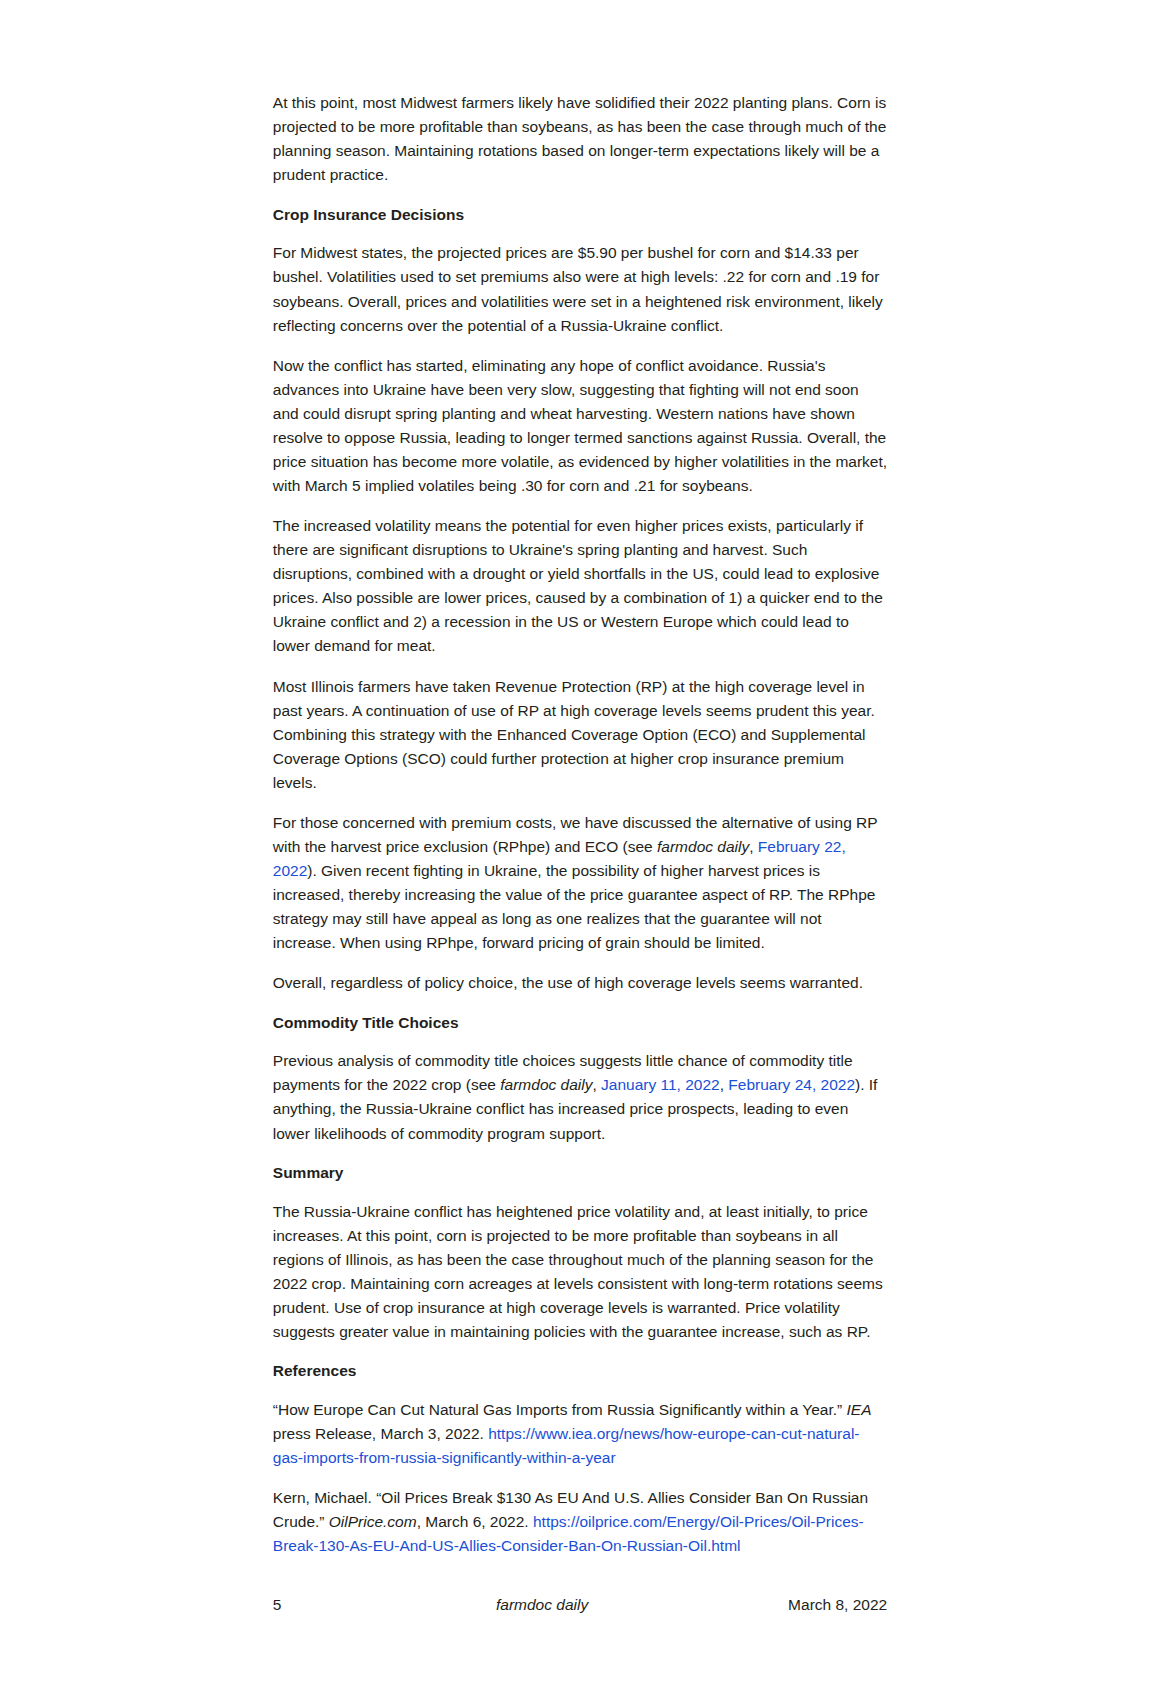At this point, most Midwest farmers likely have solidified their 2022 planting plans. Corn is projected to be more profitable than soybeans, as has been the case through much of the planning season. Maintaining rotations based on longer-term expectations likely will be a prudent practice.
Crop Insurance Decisions
For Midwest states, the projected prices are $5.90 per bushel for corn and $14.33 per bushel. Volatilities used to set premiums also were at high levels: .22 for corn and .19 for soybeans. Overall, prices and volatilities were set in a heightened risk environment, likely reflecting concerns over the potential of a Russia-Ukraine conflict.
Now the conflict has started, eliminating any hope of conflict avoidance. Russia's advances into Ukraine have been very slow, suggesting that fighting will not end soon and could disrupt spring planting and wheat harvesting. Western nations have shown resolve to oppose Russia, leading to longer termed sanctions against Russia. Overall, the price situation has become more volatile, as evidenced by higher volatilities in the market, with March 5 implied volatiles being .30 for corn and .21 for soybeans.
The increased volatility means the potential for even higher prices exists, particularly if there are significant disruptions to Ukraine's spring planting and harvest. Such disruptions, combined with a drought or yield shortfalls in the US, could lead to explosive prices. Also possible are lower prices, caused by a combination of 1) a quicker end to the Ukraine conflict and 2) a recession in the US or Western Europe which could lead to lower demand for meat.
Most Illinois farmers have taken Revenue Protection (RP) at the high coverage level in past years. A continuation of use of RP at high coverage levels seems prudent this year. Combining this strategy with the Enhanced Coverage Option (ECO) and Supplemental Coverage Options (SCO) could further protection at higher crop insurance premium levels.
For those concerned with premium costs, we have discussed the alternative of using RP with the harvest price exclusion (RPhpe) and ECO (see farmdoc daily, February 22, 2022). Given recent fighting in Ukraine, the possibility of higher harvest prices is increased, thereby increasing the value of the price guarantee aspect of RP. The RPhpe strategy may still have appeal as long as one realizes that the guarantee will not increase. When using RPhpe, forward pricing of grain should be limited.
Overall, regardless of policy choice, the use of high coverage levels seems warranted.
Commodity Title Choices
Previous analysis of commodity title choices suggests little chance of commodity title payments for the 2022 crop (see farmdoc daily, January 11, 2022, February 24, 2022). If anything, the Russia-Ukraine conflict has increased price prospects, leading to even lower likelihoods of commodity program support.
Summary
The Russia-Ukraine conflict has heightened price volatility and, at least initially, to price increases. At this point, corn is projected to be more profitable than soybeans in all regions of Illinois, as has been the case throughout much of the planning season for the 2022 crop. Maintaining corn acreages at levels consistent with long-term rotations seems prudent. Use of crop insurance at high coverage levels is warranted. Price volatility suggests greater value in maintaining policies with the guarantee increase, such as RP.
References
“How Europe Can Cut Natural Gas Imports from Russia Significantly within a Year.” IEA press Release, March 3, 2022. https://www.iea.org/news/how-europe-can-cut-natural-gas-imports-from-russia-significantly-within-a-year
Kern, Michael. “Oil Prices Break $130 As EU And U.S. Allies Consider Ban On Russian Crude.” OilPrice.com, March 6, 2022. https://oilprice.com/Energy/Oil-Prices/Oil-Prices-Break-130-As-EU-And-US-Allies-Consider-Ban-On-Russian-Oil.html
5
farmdoc daily
March 8, 2022